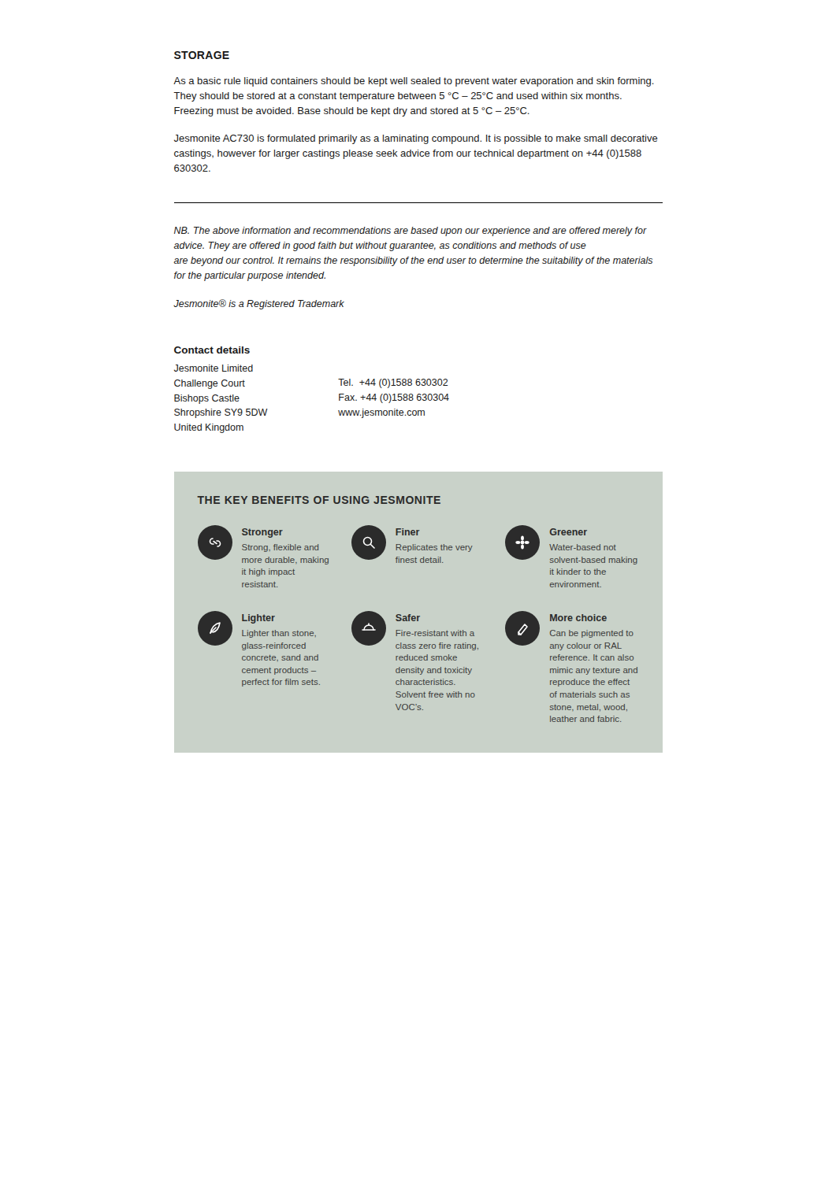Storage
As a basic rule liquid containers should be kept well sealed to prevent water evaporation and skin forming. They should be stored at a constant temperature between 5 °C – 25°C and used within six months. Freezing must be avoided. Base should be kept dry and stored at 5 °C – 25°C.
Jesmonite AC730 is formulated primarily as a laminating compound. It is possible to make small decorative castings, however for larger castings please seek advice from our technical department on +44 (0)1588 630302.
NB. The above information and recommendations are based upon our experience and are offered merely for advice. They are offered in good faith but without guarantee, as conditions and methods of use
are beyond our control. It remains the responsibility of the end user to determine the suitability of the materials for the particular purpose intended.
Jesmonite® is a Registered Trademark
Contact details
Jesmonite Limited
Challenge Court
Bishops Castle
Shropshire SY9 5DW
United Kingdom
Tel. +44 (0)1588 630302
Fax. +44 (0)1588 630304
www.jesmonite.com
The key benefits of using Jesmonite
Stronger
Strong, flexible and more durable, making it high impact resistant.
Finer
Replicates the very finest detail.
Greener
Water-based not solvent-based making it kinder to the environment.
Lighter
Lighter than stone, glass-reinforced concrete, sand and cement products – perfect for film sets.
Safer
Fire-resistant with a class zero fire rating, reduced smoke density and toxicity characteristics. Solvent free with no VOC’s.
More choice
Can be pigmented to any colour or RAL reference. It can also mimic any texture and reproduce the effect of materials such as stone, metal, wood, leather and fabric.